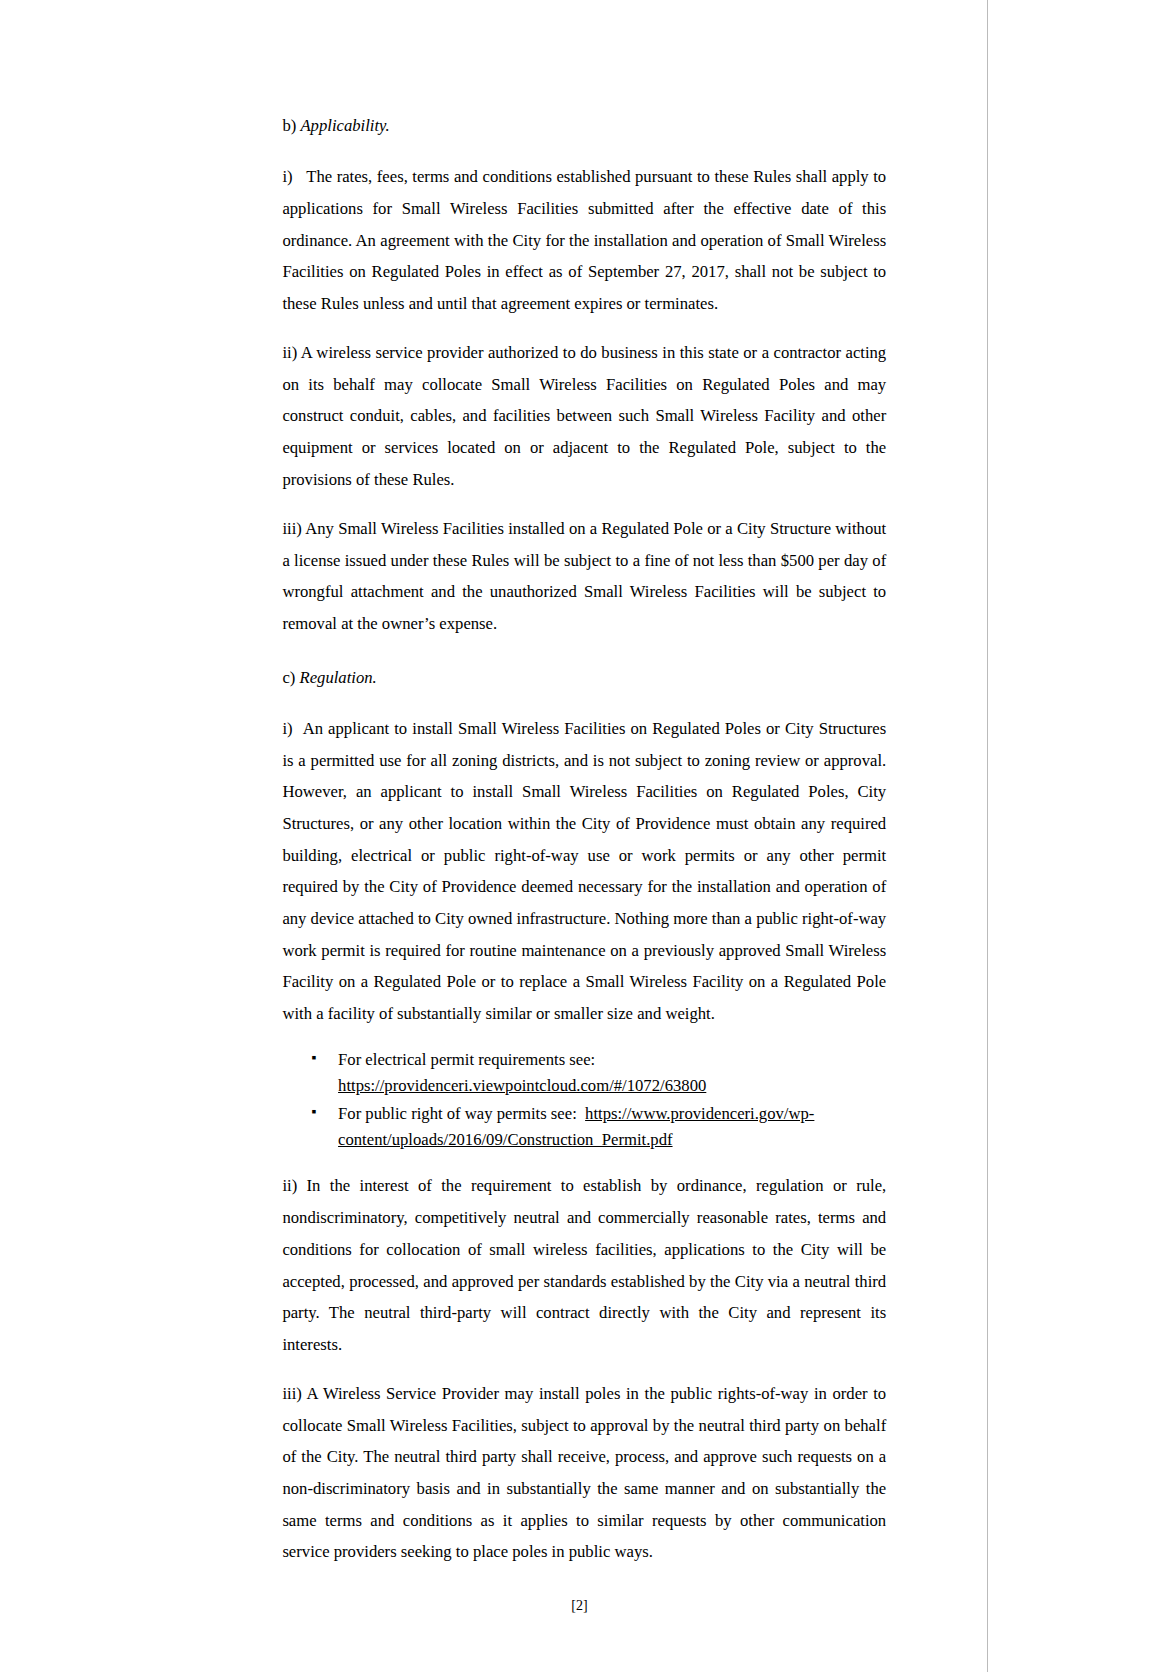b) Applicability.
i) The rates, fees, terms and conditions established pursuant to these Rules shall apply to applications for Small Wireless Facilities submitted after the effective date of this ordinance. An agreement with the City for the installation and operation of Small Wireless Facilities on Regulated Poles in effect as of September 27, 2017, shall not be subject to these Rules unless and until that agreement expires or terminates.
ii) A wireless service provider authorized to do business in this state or a contractor acting on its behalf may collocate Small Wireless Facilities on Regulated Poles and may construct conduit, cables, and facilities between such Small Wireless Facility and other equipment or services located on or adjacent to the Regulated Pole, subject to the provisions of these Rules.
iii) Any Small Wireless Facilities installed on a Regulated Pole or a City Structure without a license issued under these Rules will be subject to a fine of not less than $500 per day of wrongful attachment and the unauthorized Small Wireless Facilities will be subject to removal at the owner’s expense.
c) Regulation.
i) An applicant to install Small Wireless Facilities on Regulated Poles or City Structures is a permitted use for all zoning districts, and is not subject to zoning review or approval. However, an applicant to install Small Wireless Facilities on Regulated Poles, City Structures, or any other location within the City of Providence must obtain any required building, electrical or public right-of-way use or work permits or any other permit required by the City of Providence deemed necessary for the installation and operation of any device attached to City owned infrastructure. Nothing more than a public right-of-way work permit is required for routine maintenance on a previously approved Small Wireless Facility on a Regulated Pole or to replace a Small Wireless Facility on a Regulated Pole with a facility of substantially similar or smaller size and weight.
For electrical permit requirements see:
https://providenceri.viewpointcloud.com/#/1072/63800
For public right of way permits see: https://www.providenceri.gov/wp-content/uploads/2016/09/Construction_Permit.pdf
ii) In the interest of the requirement to establish by ordinance, regulation or rule, nondiscriminatory, competitively neutral and commercially reasonable rates, terms and conditions for collocation of small wireless facilities, applications to the City will be accepted, processed, and approved per standards established by the City via a neutral third party. The neutral third-party will contract directly with the City and represent its interests.
iii) A Wireless Service Provider may install poles in the public rights-of-way in order to collocate Small Wireless Facilities, subject to approval by the neutral third party on behalf of the City. The neutral third party shall receive, process, and approve such requests on a non-discriminatory basis and in substantially the same manner and on substantially the same terms and conditions as it applies to similar requests by other communication service providers seeking to place poles in public ways.
[2]